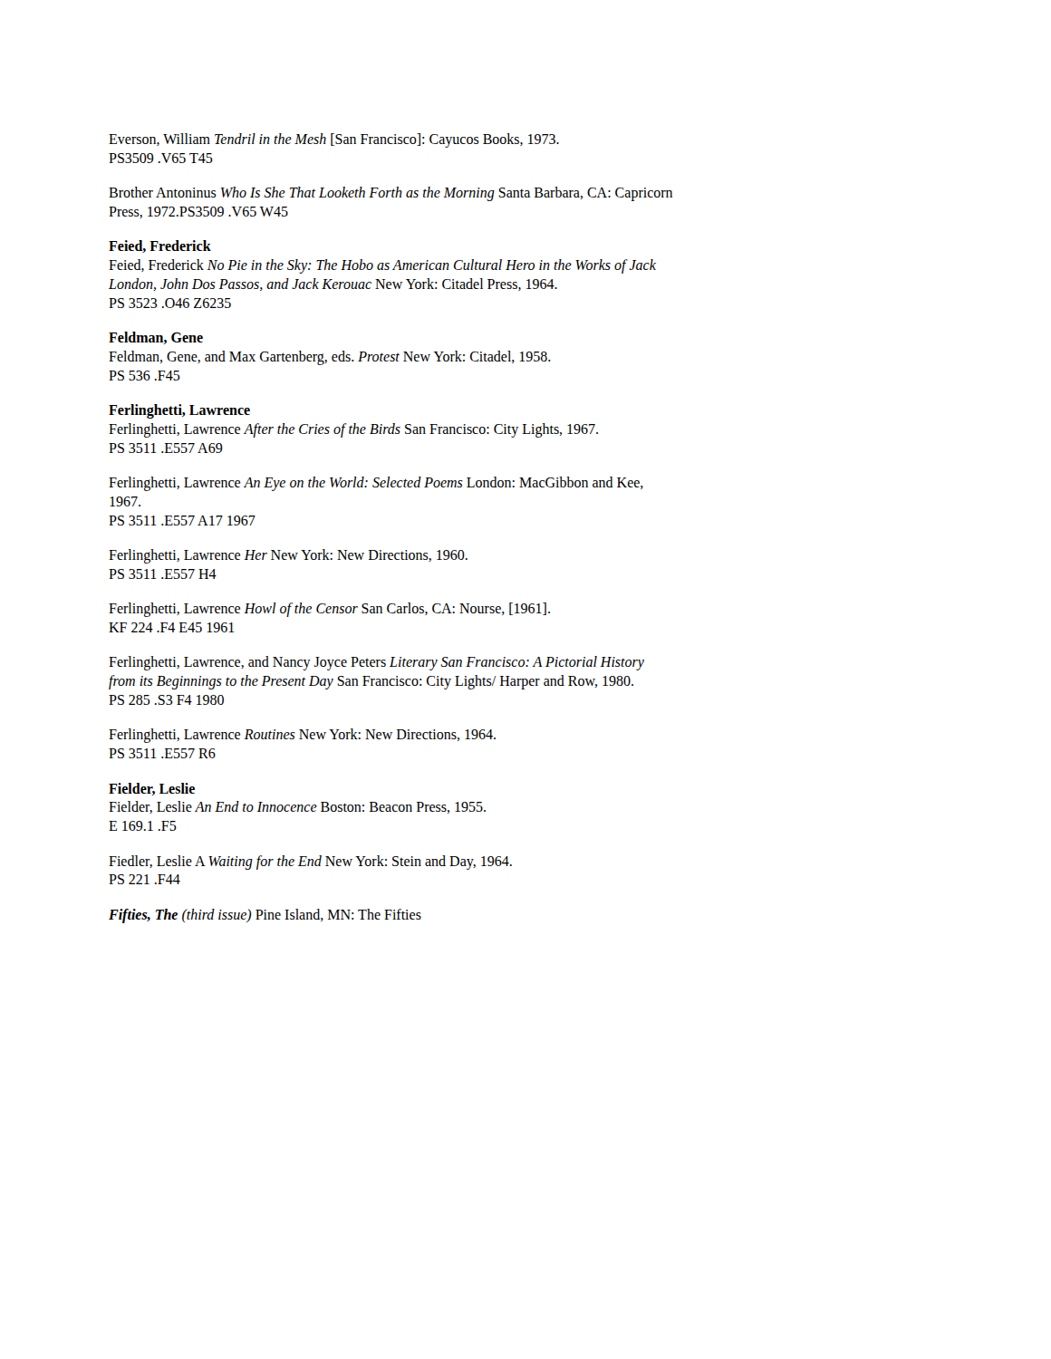Everson, William Tendril in the Mesh [San Francisco]: Cayucos Books, 1973. PS3509 .V65 T45
Brother Antoninus Who Is She That Looketh Forth as the Morning Santa Barbara, CA: Capricorn Press, 1972.PS3509 .V65 W45
Feied, Frederick
Feied, Frederick No Pie in the Sky: The Hobo as American Cultural Hero in the Works of Jack London, John Dos Passos, and Jack Kerouac New York: Citadel Press, 1964. PS 3523 .O46 Z6235
Feldman, Gene
Feldman, Gene, and Max Gartenberg, eds. Protest New York: Citadel, 1958. PS 536 .F45
Ferlinghetti, Lawrence
Ferlinghetti, Lawrence After the Cries of the Birds San Francisco: City Lights, 1967. PS 3511 .E557 A69
Ferlinghetti, Lawrence An Eye on the World: Selected Poems London: MacGibbon and Kee, 1967. PS 3511 .E557 A17 1967
Ferlinghetti, Lawrence Her New York: New Directions, 1960. PS 3511 .E557 H4
Ferlinghetti, Lawrence Howl of the Censor San Carlos, CA: Nourse, [1961]. KF 224 .F4 E45 1961
Ferlinghetti, Lawrence, and Nancy Joyce Peters Literary San Francisco: A Pictorial History from its Beginnings to the Present Day San Francisco: City Lights/ Harper and Row, 1980. PS 285 .S3 F4 1980
Ferlinghetti, Lawrence Routines New York: New Directions, 1964. PS 3511 .E557 R6
Fielder, Leslie
Fielder, Leslie An End to Innocence Boston: Beacon Press, 1955. E 169.1 .F5
Fiedler, Leslie A Waiting for the End New York: Stein and Day, 1964. PS 221 .F44
Fifties, The (third issue) Pine Island, MN: The Fifties